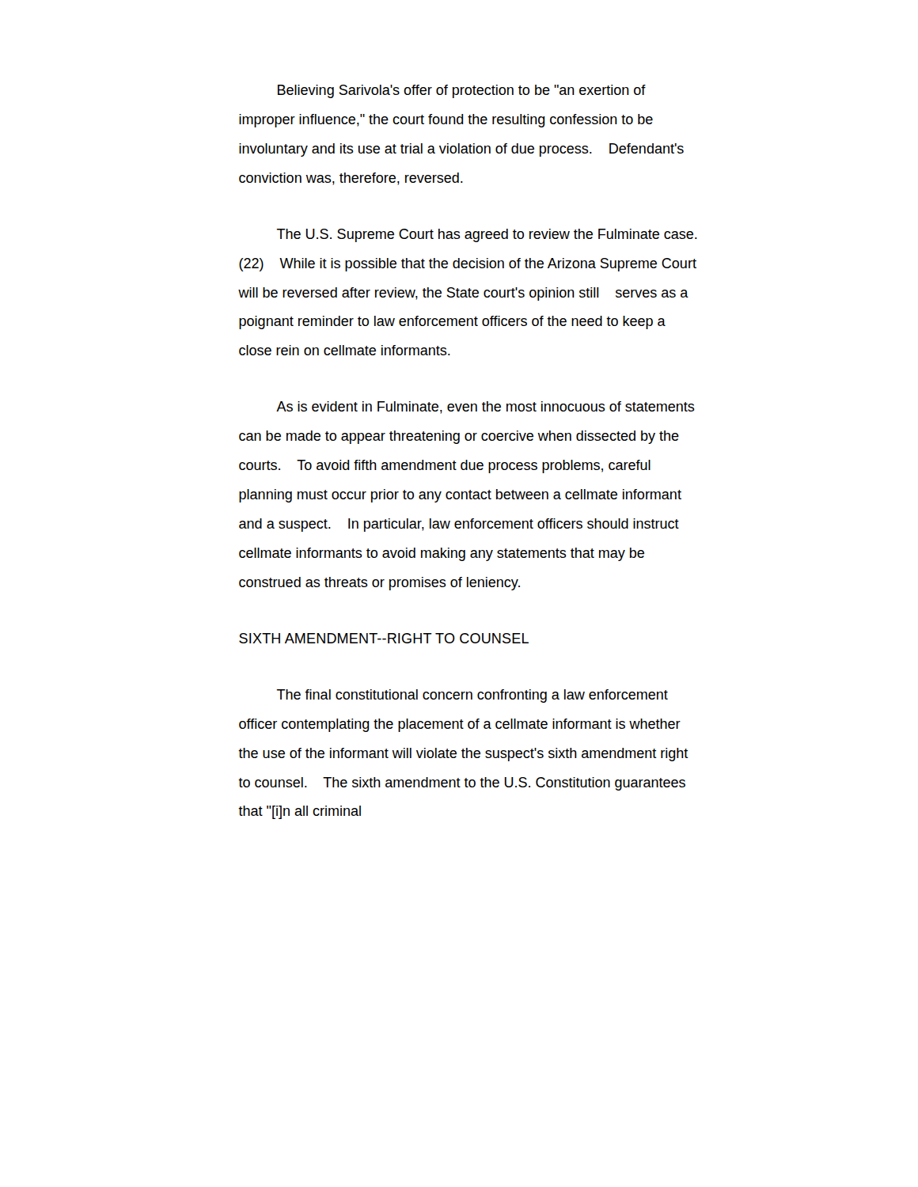Believing Sarivola's offer of protection to be "an exertion of improper influence," the court found the resulting confession to be involuntary and its use at trial a violation of due process. Defendant's conviction was, therefore, reversed.
The U.S. Supreme Court has agreed to review the Fulminate case. (22) While it is possible that the decision of the Arizona Supreme Court will be reversed after review, the State court's opinion still serves as a poignant reminder to law enforcement officers of the need to keep a close rein on cellmate informants.
As is evident in Fulminate, even the most innocuous of statements can be made to appear threatening or coercive when dissected by the courts. To avoid fifth amendment due process problems, careful planning must occur prior to any contact between a cellmate informant and a suspect. In particular, law enforcement officers should instruct cellmate informants to avoid making any statements that may be construed as threats or promises of leniency.
SIXTH AMENDMENT--RIGHT TO COUNSEL
The final constitutional concern confronting a law enforcement officer contemplating the placement of a cellmate informant is whether the use of the informant will violate the suspect's sixth amendment right to counsel. The sixth amendment to the U.S. Constitution guarantees that "[i]n all criminal